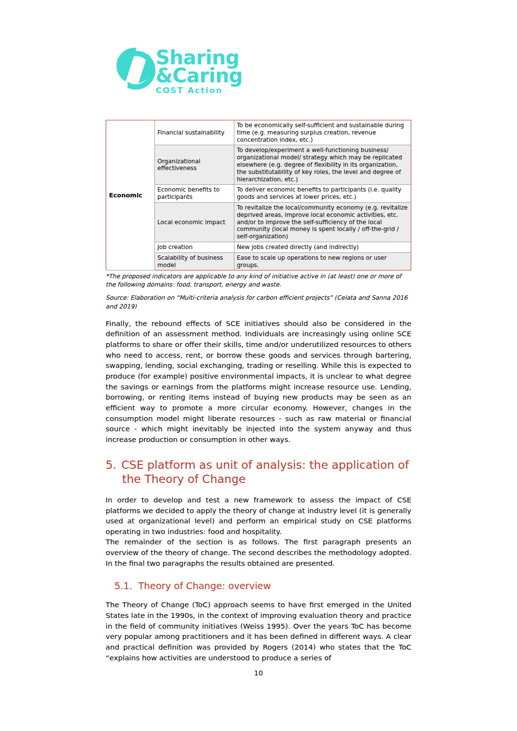Sharing &Caring COST Action
| Economic | Financial sustainability | To be economically self-sufficient and sustainable during time (e.g. measuring surplus creation, revenue concentration index, etc.) |
| Organizational effectiveness | To develop/experiment a well-functioning business/ organizational model/ strategy which may be replicated elsewhere (e.g. degree of flexibility in its organization, the substitutability of key roles, the level and degree of hierarchization, etc.) |
| Economic benefits to participants | To deliver economic benefits to participants (i.e. quality goods and services at lower prices, etc.) |
| Local economic impact | To revitalize the local/community economy (e.g. revitalize deprived areas, improve local economic activities, etc. and/or to improve the self-sufficiency of the local community (local money is spent locally / off-the-grid / self-organization) |
| Job creation | New jobs created directly (and indirectly) |
| Scalability of business model | Ease to scale up operations to new regions or user groups. |
*The proposed indicators are applicable to any kind of initiative active in (at least) one or more of the following domains: food, transport, energy and waste.
Source: Elaboration on “Multi-criteria analysis for carbon efficient projects” (Celata and Sanna 2016 and 2019)
Finally, the rebound effects of SCE initiatives should also be considered in the definition of an assessment method. Individuals are increasingly using online SCE platforms to share or offer their skills, time and/or underutilized resources to others who need to access, rent, or borrow these goods and services through bartering, swapping, lending, social exchanging, trading or reselling. While this is expected to produce (for example) positive environmental impacts, it is unclear to what degree the savings or earnings from the platforms might increase resource use. Lending, borrowing, or renting items instead of buying new products may be seen as an efficient way to promote a more circular economy. However, changes in the consumption model might liberate resources - such as raw material or financial source - which might inevitably be injected into the system anyway and thus increase production or consumption in other ways.
5. CSE platform as unit of analysis: the application of the Theory of Change
In order to develop and test a new framework to assess the impact of CSE platforms we decided to apply the theory of change at industry level (it is generally used at organizational level) and perform an empirical study on CSE platforms operating in two industries: food and hospitality.
The remainder of the section is as follows. The first paragraph presents an overview of the theory of change. The second describes the methodology adopted. In the final two paragraphs the results obtained are presented.
5.1. Theory of Change: overview
The Theory of Change (ToC) approach seems to have first emerged in the United States late in the 1990s, in the context of improving evaluation theory and practice in the field of community initiatives (Weiss 1995). Over the years ToC has become very popular among practitioners and it has been defined in different ways. A clear and practical definition was provided by Rogers (2014) who states that the ToC “explains how activities are understood to produce a series of
10